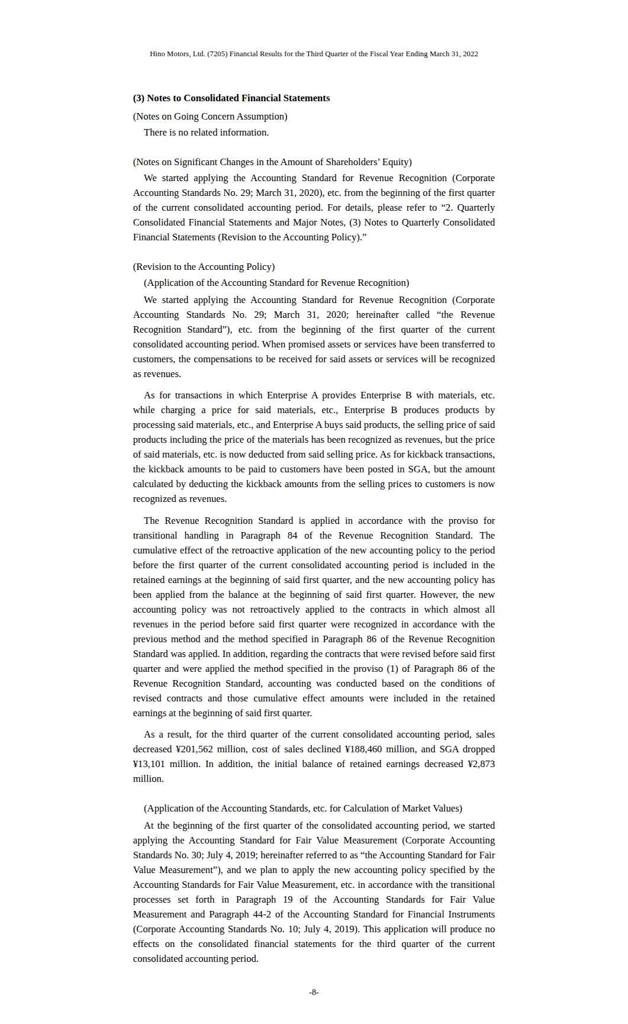Hino Motors, Ltd. (7205) Financial Results for the Third Quarter of the Fiscal Year Ending March 31, 2022
(3) Notes to Consolidated Financial Statements
(Notes on Going Concern Assumption)
There is no related information.
(Notes on Significant Changes in the Amount of Shareholders’ Equity)
We started applying the Accounting Standard for Revenue Recognition (Corporate Accounting Standards No. 29; March 31, 2020), etc. from the beginning of the first quarter of the current consolidated accounting period. For details, please refer to “2. Quarterly Consolidated Financial Statements and Major Notes, (3) Notes to Quarterly Consolidated Financial Statements (Revision to the Accounting Policy).”
(Revision to the Accounting Policy)
(Application of the Accounting Standard for Revenue Recognition)
We started applying the Accounting Standard for Revenue Recognition (Corporate Accounting Standards No. 29; March 31, 2020; hereinafter called “the Revenue Recognition Standard”), etc. from the beginning of the first quarter of the current consolidated accounting period. When promised assets or services have been transferred to customers, the compensations to be received for said assets or services will be recognized as revenues.
As for transactions in which Enterprise A provides Enterprise B with materials, etc. while charging a price for said materials, etc., Enterprise B produces products by processing said materials, etc., and Enterprise A buys said products, the selling price of said products including the price of the materials has been recognized as revenues, but the price of said materials, etc. is now deducted from said selling price. As for kickback transactions, the kickback amounts to be paid to customers have been posted in SGA, but the amount calculated by deducting the kickback amounts from the selling prices to customers is now recognized as revenues.
The Revenue Recognition Standard is applied in accordance with the proviso for transitional handling in Paragraph 84 of the Revenue Recognition Standard. The cumulative effect of the retroactive application of the new accounting policy to the period before the first quarter of the current consolidated accounting period is included in the retained earnings at the beginning of said first quarter, and the new accounting policy has been applied from the balance at the beginning of said first quarter. However, the new accounting policy was not retroactively applied to the contracts in which almost all revenues in the period before said first quarter were recognized in accordance with the previous method and the method specified in Paragraph 86 of the Revenue Recognition Standard was applied. In addition, regarding the contracts that were revised before said first quarter and were applied the method specified in the proviso (1) of Paragraph 86 of the Revenue Recognition Standard, accounting was conducted based on the conditions of revised contracts and those cumulative effect amounts were included in the retained earnings at the beginning of said first quarter.
As a result, for the third quarter of the current consolidated accounting period, sales decreased ¥201,562 million, cost of sales declined ¥188,460 million, and SGA dropped ¥13,101 million. In addition, the initial balance of retained earnings decreased ¥2,873 million.
(Application of the Accounting Standards, etc. for Calculation of Market Values)
At the beginning of the first quarter of the consolidated accounting period, we started applying the Accounting Standard for Fair Value Measurement (Corporate Accounting Standards No. 30; July 4, 2019; hereinafter referred to as “the Accounting Standard for Fair Value Measurement”), and we plan to apply the new accounting policy specified by the Accounting Standards for Fair Value Measurement, etc. in accordance with the transitional processes set forth in Paragraph 19 of the Accounting Standards for Fair Value Measurement and Paragraph 44-2 of the Accounting Standard for Financial Instruments (Corporate Accounting Standards No. 10; July 4, 2019). This application will produce no effects on the consolidated financial statements for the third quarter of the current consolidated accounting period.
-8-